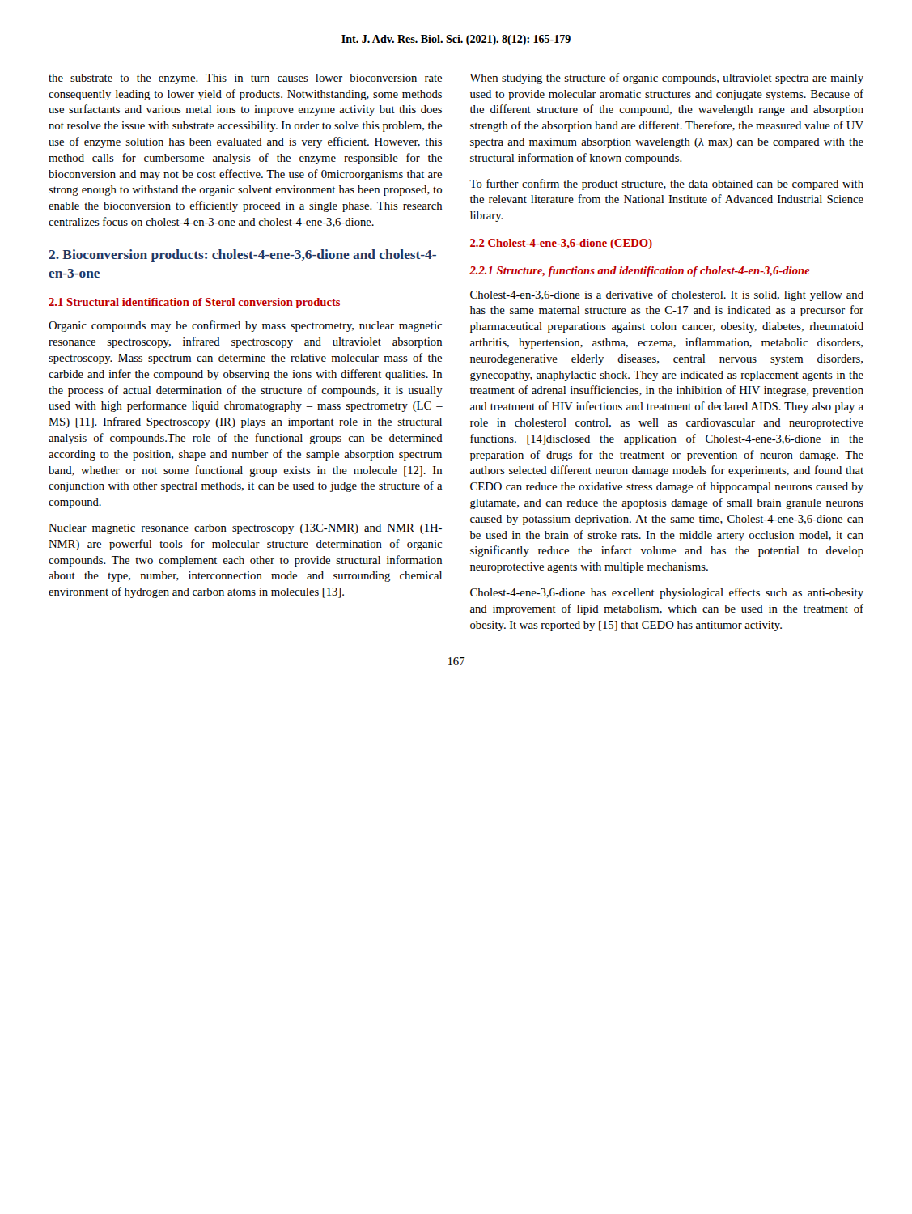Int. J. Adv. Res. Biol. Sci. (2021). 8(12): 165-179
the substrate to the enzyme. This in turn causes lower bioconversion rate consequently leading to lower yield of products. Notwithstanding, some methods use surfactants and various metal ions to improve enzyme activity but this does not resolve the issue with substrate accessibility. In order to solve this problem, the use of enzyme solution has been evaluated and is very efficient. However, this method calls for cumbersome analysis of the enzyme responsible for the bioconversion and may not be cost effective. The use of 0microorganisms that are strong enough to withstand the organic solvent environment has been proposed, to enable the bioconversion to efficiently proceed in a single phase. This research centralizes focus on cholest-4-en-3-one and cholest-4-ene-3,6-dione.
2. Bioconversion products: cholest-4-ene-3,6-dione and cholest-4-en-3-one
2.1 Structural identification of Sterol conversion products
Organic compounds may be confirmed by mass spectrometry, nuclear magnetic resonance spectroscopy, infrared spectroscopy and ultraviolet absorption spectroscopy. Mass spectrum can determine the relative molecular mass of the carbide and infer the compound by observing the ions with different qualities. In the process of actual determination of the structure of compounds, it is usually used with high performance liquid chromatography – mass spectrometry (LC – MS) [11]. Infrared Spectroscopy (IR) plays an important role in the structural analysis of compounds.The role of the functional groups can be determined according to the position, shape and number of the sample absorption spectrum band, whether or not some functional group exists in the molecule [12]. In conjunction with other spectral methods, it can be used to judge the structure of a compound.
Nuclear magnetic resonance carbon spectroscopy (13C-NMR) and NMR (1H-NMR) are powerful tools for molecular structure determination of organic compounds. The two complement each other to provide structural information about the type, number, interconnection mode and surrounding chemical environment of hydrogen and carbon atoms in molecules [13].
When studying the structure of organic compounds, ultraviolet spectra are mainly used to provide molecular aromatic structures and conjugate systems. Because of the different structure of the compound, the wavelength range and absorption strength of the absorption band are different. Therefore, the measured value of UV spectra and maximum absorption wavelength (λ max) can be compared with the structural information of known compounds.
To further confirm the product structure, the data obtained can be compared with the relevant literature from the National Institute of Advanced Industrial Science library.
2.2 Cholest-4-ene-3,6-dione (CEDO)
2.2.1 Structure, functions and identification of cholest-4-en-3,6-dione
Cholest-4-en-3,6-dione is a derivative of cholesterol. It is solid, light yellow and has the same maternal structure as the C-17 and is indicated as a precursor for pharmaceutical preparations against colon cancer, obesity, diabetes, rheumatoid arthritis, hypertension, asthma, eczema, inflammation, metabolic disorders, neurodegenerative elderly diseases, central nervous system disorders, gynecopathy, anaphylactic shock. They are indicated as replacement agents in the treatment of adrenal insufficiencies, in the inhibition of HIV integrase, prevention and treatment of HIV infections and treatment of declared AIDS. They also play a role in cholesterol control, as well as cardiovascular and neuroprotective functions. [14]disclosed the application of Cholest-4-ene-3,6-dione in the preparation of drugs for the treatment or prevention of neuron damage. The authors selected different neuron damage models for experiments, and found that CEDO can reduce the oxidative stress damage of hippocampal neurons caused by glutamate, and can reduce the apoptosis damage of small brain granule neurons caused by potassium deprivation. At the same time, Cholest-4-ene-3,6-dione can be used in the brain of stroke rats. In the middle artery occlusion model, it can significantly reduce the infarct volume and has the potential to develop neuroprotective agents with multiple mechanisms.
Cholest-4-ene-3,6-dione has excellent physiological effects such as anti-obesity and improvement of lipid metabolism, which can be used in the treatment of obesity. It was reported by [15] that CEDO has antitumor activity.
167